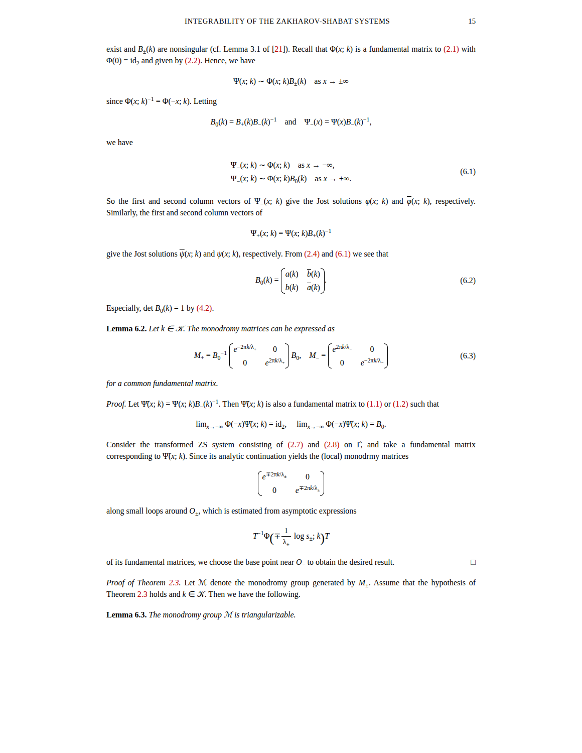INTEGRABILITY OF THE ZAKHAROV-SHABAT SYSTEMS 15
exist and B±(k) are nonsingular (cf. Lemma 3.1 of [21]). Recall that Φ(x; k) is a fundamental matrix to (2.1) with Φ(0) = id2 and given by (2.2). Hence, we have
Ψ(x; k) ∼ Φ(x; k)B±(k) as x → ±∞
since Φ(x; k)−1 = Φ(−x; k). Letting
B0(k) = B+(k)B−(k)−1 and Ψ−(x) = Ψ(x)B−(k)−1,
we have
Ψ−(x; k) ∼ Φ(x; k) as x → −∞,
Ψ−(x; k) ∼ Φ(x; k)B0(k) as x → +∞.
(6.1)
So the first and second column vectors of Ψ−(x; k) give the Jost solutions φ(x; k) and φ(x; k), respectively. Similarly, the first and second column vectors of
Ψ+(x; k) = Ψ(x; k)B+(k)−1
give the Jost solutions ψ(x; k) and ψ(x; k), respectively. From (2.4) and (6.1) we see that
B0(k) = a(k) b(k) b(k) a(k) . (6.2)
Especially, det B0(k) = 1 by (4.2).
Lemma 6.2. Let k ∈ 𝒦. The monodromy matrices can be expressed as
M+ = B0−1 e−2πk/λ+ 0 0 e2πk/λ+ B0, M− = e2πk/λ− 0 0 e−2πk/λ− (6.3)
for a common fundamental matrix.
Proof. Let Ψ̃(x; k) = Ψ(x; k)B−(k)−1. Then Ψ̃(x; k) is also a fundamental matrix to (1.1) or (1.2) such that
limx→−∞ Φ(−x)Ψ̃(x; k) = id2, limx→−∞ Φ(−x)Ψ̃(x; k) = B0.
Consider the transformed ZS system consisting of (2.7) and (2.8) on Γ̂, and take a fundamental matrix corresponding to Ψ̃(x; k). Since its analytic continuation yields the (local) monodrmy matrices
e∓2πk/λ± 0 0 e∓2πk/λ±
along small loops around O±, which is estimated from asymptotic expressions
T−1Φ(∓1 λ± log s±; k) T
of its fundamental matrices, we choose the base point near O− to obtain the desired result. □
Proof of Theorem 2.3. Let ℳ denote the monodromy group generated by M±. Assume that the hypothesis of Theorem 2.3 holds and k ∈ 𝒦. Then we have the following.
Lemma 6.3. The monodromy group ℳ is triangularizable.